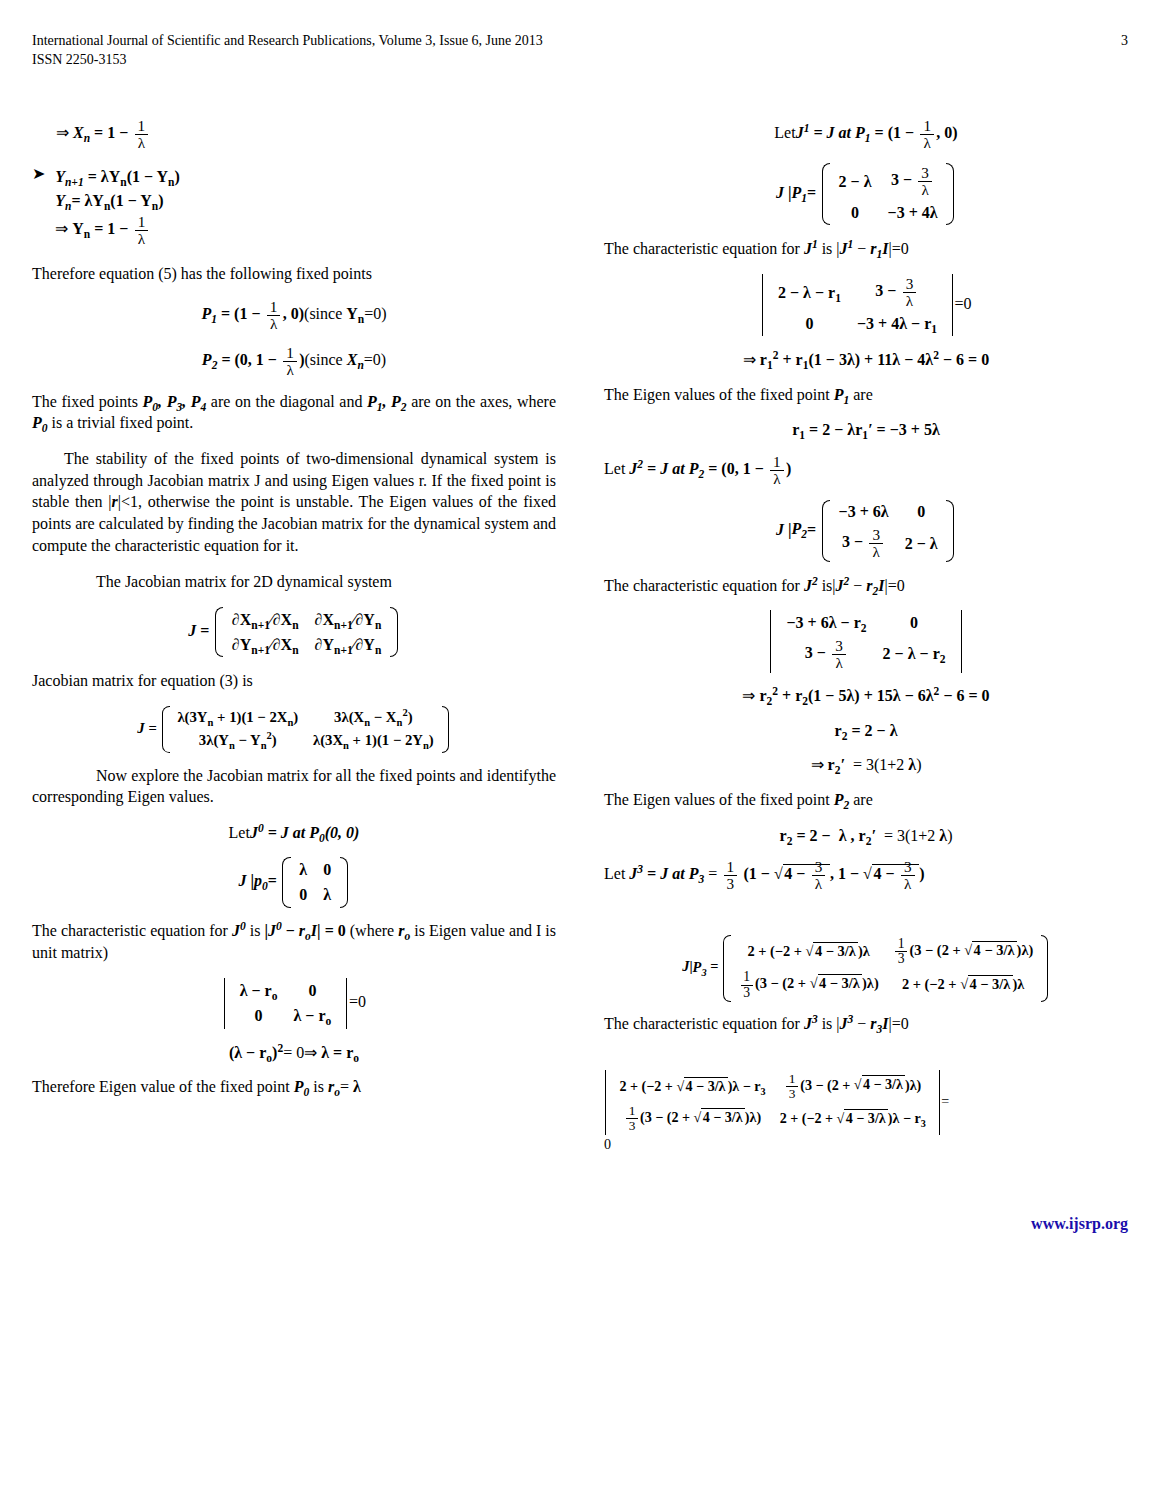International Journal of Scientific and Research Publications, Volume 3, Issue 6, June 2013 ISSN 2250-3153 3
⇒ Xn = 1 − 1 λ
➤
Yn+1 = λYn(1 − Yn)
Yn= λYn(1 − Yn)
⇒ Yn = 1 − 1 λ
Therefore equation (5) has the following fixed points
P1 = (1 − 1 λ, 0)(since Yn=0)
P2 = (0, 1 − 1 λ)(since Xn=0)
The fixed points P0, P3, P4 are on the diagonal and P1, P2 are on the axes, where P0 is a trivial fixed point.
The stability of the fixed points of two-dimensional dynamical system is analyzed through Jacobian matrix J and using Eigen values r. If the fixed point is stable then |r|<1, otherwise the point is unstable. The Eigen values of the fixed points are calculated by finding the Jacobian matrix for the dynamical system and compute the characteristic equation for it.
The Jacobian matrix for 2D dynamical system
J =
| ∂X n+1 ⁄ ∂X n | ∂X n+1 ⁄ ∂Y n |
| ∂Y n+1 ⁄ ∂X n | ∂Y n+1 ⁄ ∂Y n |
Jacobian matrix for equation (3) is
J =
| λ(3Y n + 1)(1 − 2X n ) | 3λ(X n − X n 2 ) |
| 3λ(Y n − Y n 2 ) | λ(3X n + 1)(1 − 2Y n ) |
Now explore the Jacobian matrix for all the fixed points and identifythe corresponding Eigen values.
LetJ0 = J at P0(0, 0)
J |p0=
| λ | 0 |
| 0 | λ |
The characteristic equation for J0 is |J0 − roI| = 0 (where ro is Eigen value and I is unit matrix)
| λ − r o | 0 |
| 0 | λ − r o |
=0
(λ − ro)2= 0⇒ λ = ro
Therefore Eigen value of the fixed point P0 is ro= λ
LetJ1 = J at P1 = (1 − 1 λ, 0)
J |P1=
| 2 − λ | 3 − 3 λ |
| 0 | −3 + 4λ |
The characteristic equation for J1 is |J1 − r1I|=0
| 2 − λ − r 1 | 3 − 3 λ |
| 0 | −3 + 4λ − r 1 |
=0
⇒ r12 + r1(1 − 3λ) + 11λ − 4λ2 − 6 = 0
The Eigen values of the fixed point P1 are
r1 = 2 − λr1′ = −3 + 5λ
Let J2 = J at P2 = (0, 1 − 1 λ)
J |P2=
| −3 + 6λ | 0 |
| 3 − 3 λ | 2 − λ |
The characteristic equation for J2 is|J2 − r2I|=0
| −3 + 6λ − r 2 | 0 |
| 3 − 3 λ | 2 − λ − r 2 |
⇒ r22 + r2(1 − 5λ) + 15λ − 6λ2 − 6 = 0
r2 = 2 − λ
⇒ r2′ = 3(1+2 λ)
The Eigen values of the fixed point P2 are
r2 = 2 − λ , r2′ = 3(1+2 λ)
Let J3 = J at P3 = 13 (1 − √4 − 3 λ, 1 − √4 − 3 λ)
J|P3 =
| 2 + (−2 + √ 4 − 3/λ )λ | 1 3 (3 − (2 + √ 4 − 3/λ )λ) |
| 1 3 (3 − (2 + √ 4 − 3/λ )λ) | 2 + (−2 + √ 4 − 3/λ )λ |
The characteristic equation for J3 is |J3 − r3I|=0
| 2 + (−2 + √ 4 − 3/λ )λ − r 3 | 1 3 (3 − (2 + √ 4 − 3/λ )λ) |
| 1 3 (3 − (2 + √ 4 − 3/λ )λ) | 2 + (−2 + √ 4 − 3/λ )λ − r 3 |
=
0
www.ijsrp.org